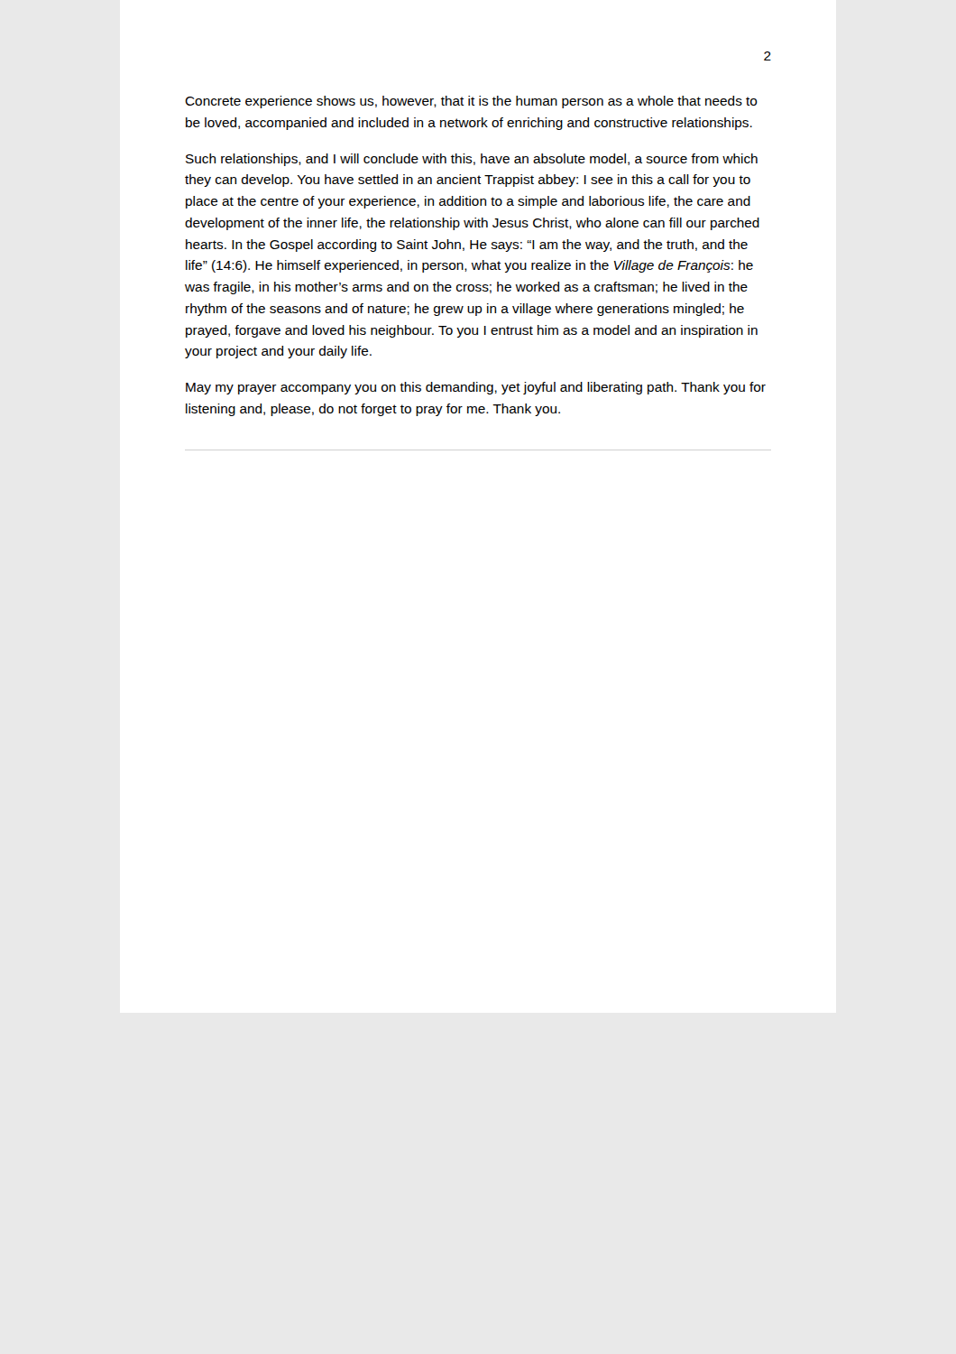2
Concrete experience shows us, however, that it is the human person as a whole that needs to be loved, accompanied and included in a network of enriching and constructive relationships.
Such relationships, and I will conclude with this, have an absolute model, a source from which they can develop. You have settled in an ancient Trappist abbey: I see in this a call for you to place at the centre of your experience, in addition to a simple and laborious life, the care and development of the inner life, the relationship with Jesus Christ, who alone can fill our parched hearts. In the Gospel according to Saint John, He says: “I am the way, and the truth, and the life” (14:6). He himself experienced, in person, what you realize in the Village de François: he was fragile, in his mother’s arms and on the cross; he worked as a craftsman; he lived in the rhythm of the seasons and of nature; he grew up in a village where generations mingled; he prayed, forgave and loved his neighbour. To you I entrust him as a model and an inspiration in your project and your daily life.
May my prayer accompany you on this demanding, yet joyful and liberating path. Thank you for listening and, please, do not forget to pray for me. Thank you.